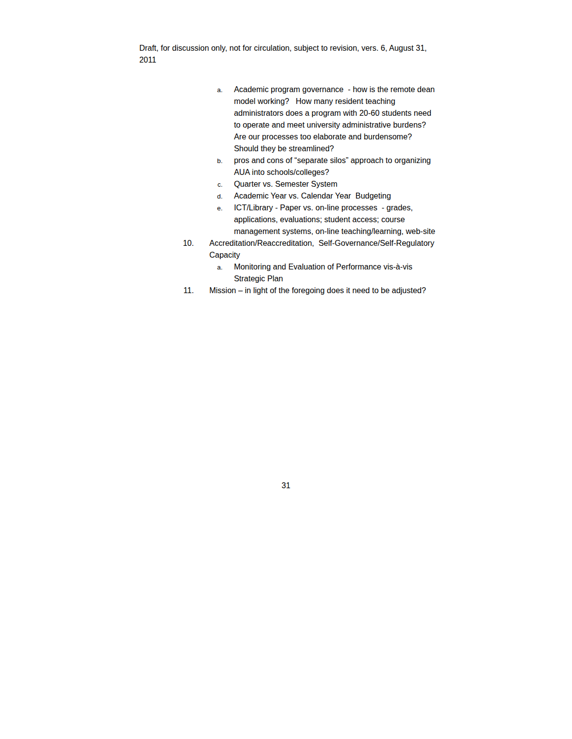Draft, for discussion only, not for circulation, subject to revision, vers. 6, August 31, 2011
Academic program governance - how is the remote dean model working? How many resident teaching administrators does a program with 20-60 students need to operate and meet university administrative burdens? Are our processes too elaborate and burdensome? Should they be streamlined?
pros and cons of “separate silos” approach to organizing AUA into schools/colleges?
Quarter vs. Semester System
Academic Year vs. Calendar Year Budgeting
ICT/Library - Paper vs. on-line processes - grades, applications, evaluations; student access; course management systems, on-line teaching/learning, web-site
Accreditation/Reaccreditation, Self-Governance/Self-Regulatory Capacity
Monitoring and Evaluation of Performance vis-à-vis Strategic Plan
Mission – in light of the foregoing does it need to be adjusted?
31